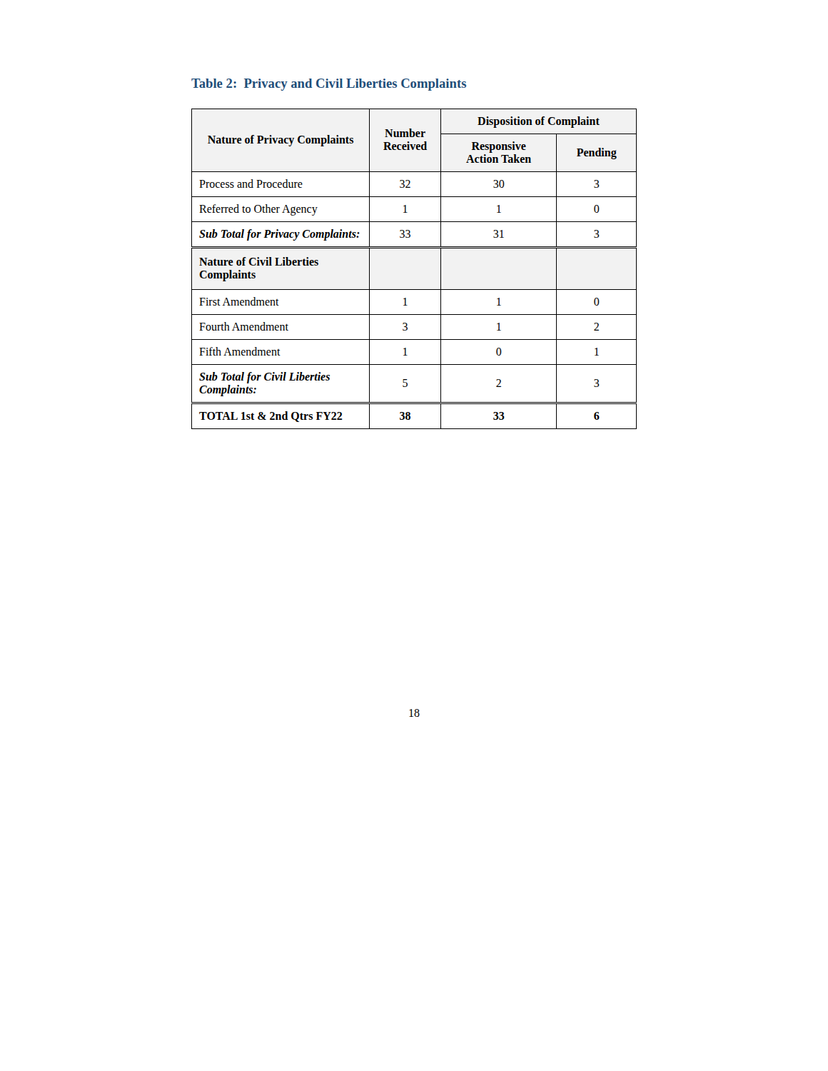Table 2: Privacy and Civil Liberties Complaints
| Nature of Privacy Complaints | Number Received | Disposition of Complaint |
| --- | --- | --- |
| Responsive Action Taken | Pending |
| Process and Procedure | 32 | 30 | 3 |
| Referred to Other Agency | 1 | 1 | 0 |
| Sub Total for Privacy Complaints: | 33 | 31 | 3 |
| Nature of Civil Liberties Complaints | | | |
| First Amendment | 1 | 1 | 0 |
| Fourth Amendment | 3 | 1 | 2 |
| Fifth Amendment | 1 | 0 | 1 |
| Sub Total for Civil Liberties Complaints: | 5 | 2 | 3 |
| TOTAL 1st & 2nd Qtrs FY22 | 38 | 33 | 6 |
18